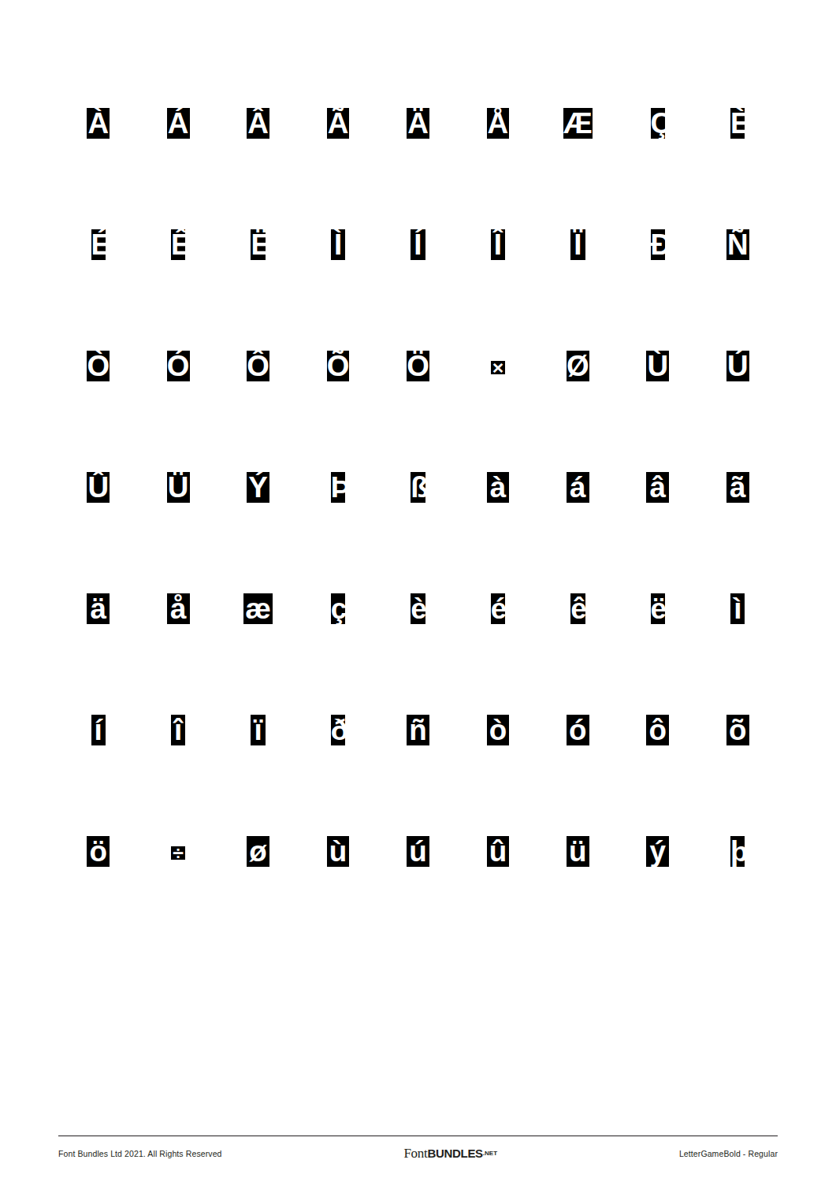| À | Á | Â | Ã | Ä | Å | Æ | Ç | È |
| É | Ê | Ë | Ì | Í | Î | Ï | Ð | Ñ |
| Ò | Ó | Ô | Õ | Ö | × | Ø | Ù | Ú |
| Û | Ü | Ý | Þ | ß | à | á | â | ã |
| ä | å | æ | ç | è | é | ê | ë | ì |
| í | î | ï | ð | ñ | ò | ó | ô | õ |
| ö | ÷ | ø | ù | ú | û | ü | ý | þ |
Font Bundles Ltd 2021. All Rights Reserved
Font BUNDLES.NET
LetterGameBold - Regular